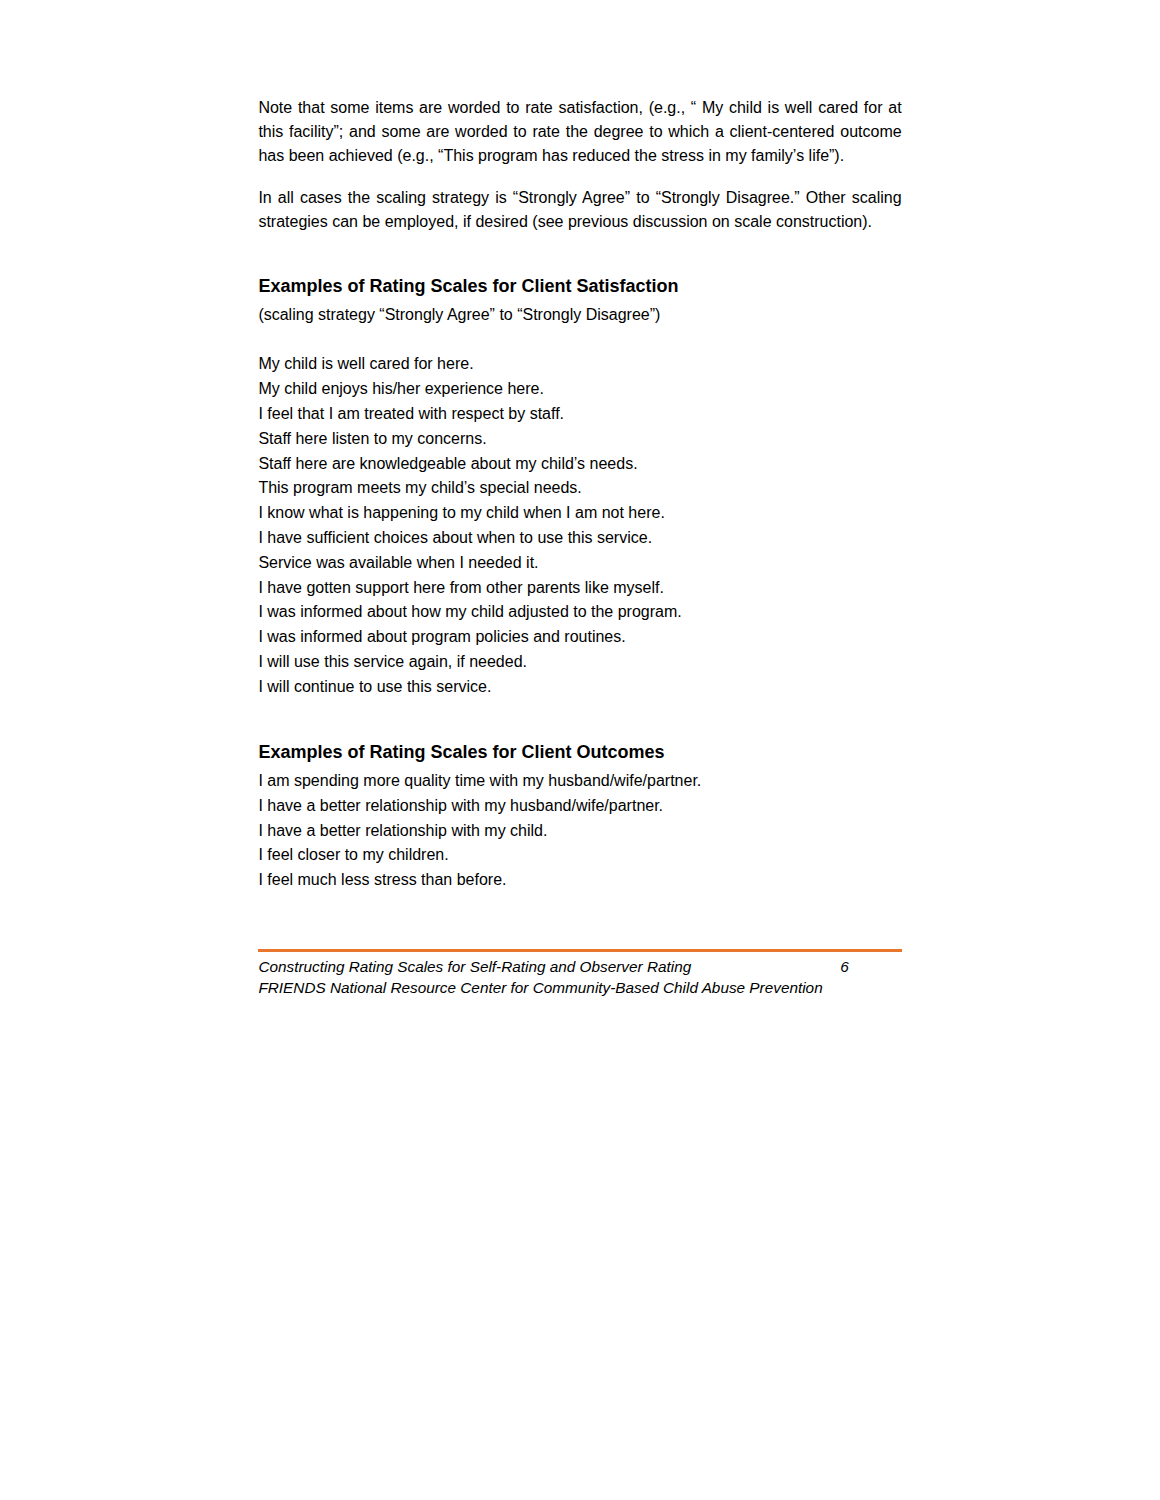Note that some items are worded to rate satisfaction, (e.g., “ My child is well cared for at this facility”; and some are worded to rate the degree to which a client-centered outcome has been achieved (e.g., “This program has reduced the stress in my family’s life”).
In all cases the scaling strategy is “Strongly Agree” to “Strongly Disagree.” Other scaling strategies can be employed, if desired (see previous discussion on scale construction).
Examples of Rating Scales for Client Satisfaction
(scaling strategy “Strongly Agree” to “Strongly Disagree”)
My child is well cared for here.
My child enjoys his/her experience here.
I feel that I am treated with respect by staff.
Staff here listen to my concerns.
Staff here are knowledgeable about my child’s needs.
This program meets my child’s special needs.
I know what is happening to my child when I am not here.
I have sufficient choices about when to use this service.
Service was available when I needed it.
I have gotten support here from other parents like myself.
I was informed about how my child adjusted to the program.
I was informed about program policies and routines.
I will use this service again, if needed.
I will continue to use this service.
Examples of Rating Scales for Client Outcomes
I am spending more quality time with my husband/wife/partner.
I have a better relationship with my husband/wife/partner.
I have a better relationship with my child.
I feel closer to my children.
I feel much less stress than before.
Constructing Rating Scales for Self-Rating and Observer Rating 6
FRIENDS National Resource Center for Community-Based Child Abuse Prevention